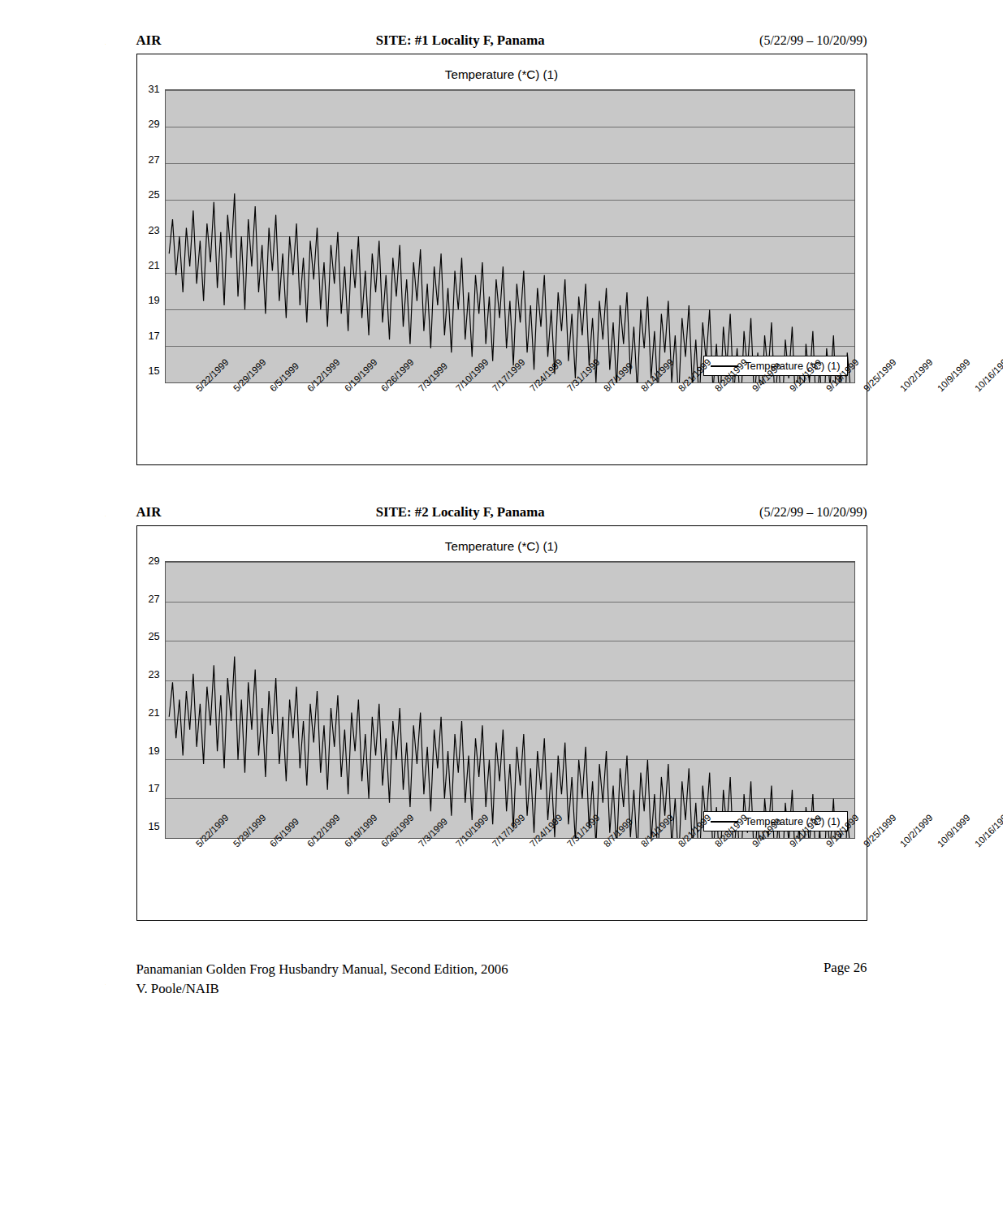AIR SITE: #1 Locality F, Panama (5/22/99 – 10/20/99)
Temperature (*C) (1)
31 29 27 25 23 21 19 17 15
Temperature (*C) (1)
5/22/1999 5/29/1999 6/5/1999 6/12/1999 6/19/1999 6/26/1999 7/3/1999 7/10/1999 7/17/1999 7/24/1999 7/31/1999 8/7/1999 8/14/1999 8/21/1999 8/28/1999 9/4/1999 9/11/1999 9/18/1999 9/25/1999 10/2/1999 10/9/1999 10/16/1999
AIR SITE: #2 Locality F, Panama (5/22/99 – 10/20/99)
Temperature (*C) (1)
29 27 25 23 21 19 17 15
Temperature (*C) (1)
5/22/1999 5/29/1999 6/5/1999 6/12/1999 6/19/1999 6/26/1999 7/3/1999 7/10/1999 7/17/1999 7/24/1999 7/31/1999 8/7/1999 8/14/1999 8/21/1999 8/28/1999 9/4/1999 9/11/1999 9/18/1999 9/25/1999 10/2/1999 10/9/1999 10/16/1999
Panamanian Golden Frog Husbandry Manual, Second Edition, 2006
V. Poole/NAIB
Page 26